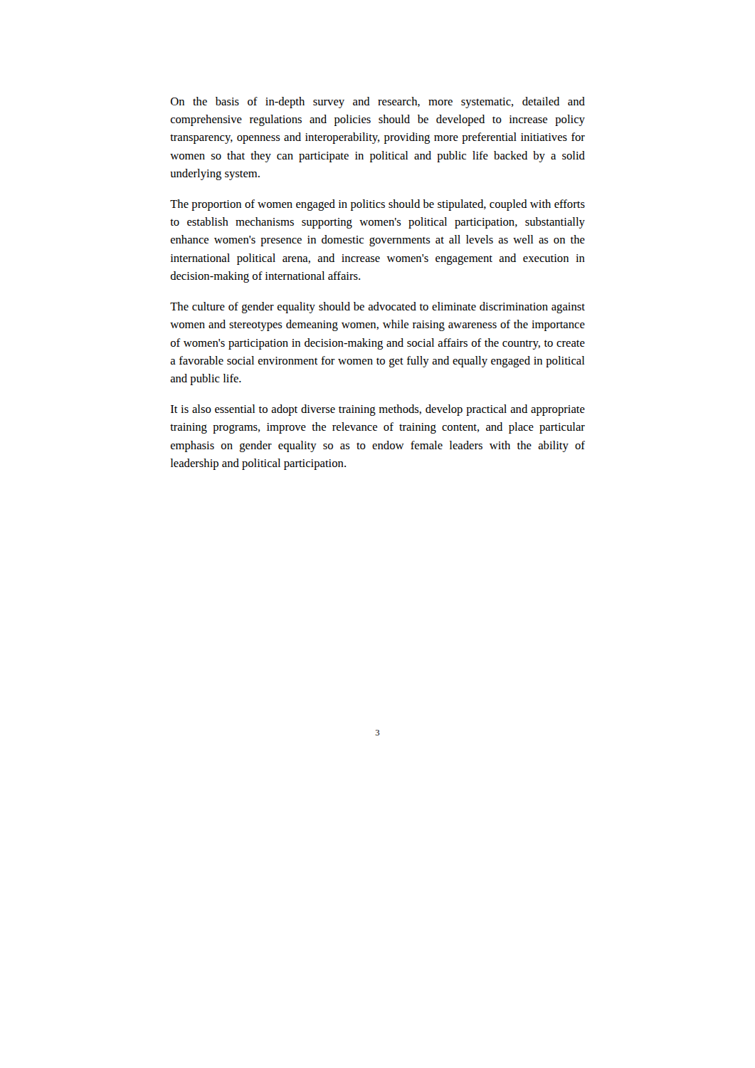On the basis of in-depth survey and research, more systematic, detailed and comprehensive regulations and policies should be developed to increase policy transparency, openness and interoperability, providing more preferential initiatives for women so that they can participate in political and public life backed by a solid underlying system.
The proportion of women engaged in politics should be stipulated, coupled with efforts to establish mechanisms supporting women's political participation, substantially enhance women's presence in domestic governments at all levels as well as on the international political arena, and increase women's engagement and execution in decision-making of international affairs.
The culture of gender equality should be advocated to eliminate discrimination against women and stereotypes demeaning women, while raising awareness of the importance of women's participation in decision-making and social affairs of the country, to create a favorable social environment for women to get fully and equally engaged in political and public life.
It is also essential to adopt diverse training methods, develop practical and appropriate training programs, improve the relevance of training content, and place particular emphasis on gender equality so as to endow female leaders with the ability of leadership and political participation.
3